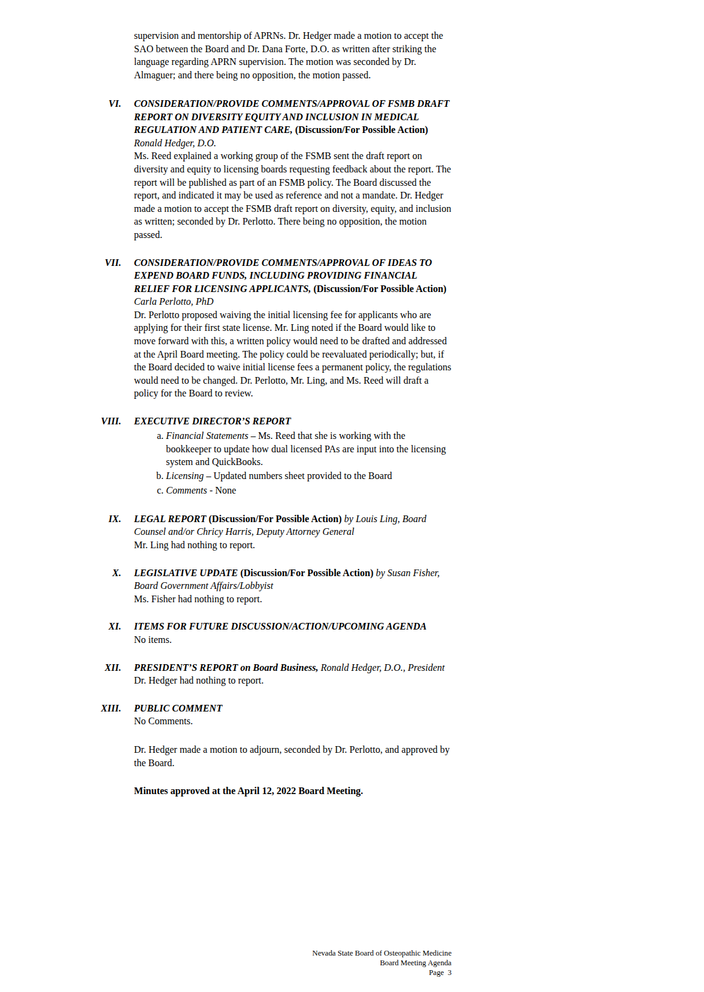supervision and mentorship of APRNs. Dr. Hedger made a motion to accept the SAO between the Board and Dr. Dana Forte, D.O. as written after striking the language regarding APRN supervision. The motion was seconded by Dr. Almaguer; and there being no opposition, the motion passed.
VI.
CONSIDERATION/PROVIDE COMMENTS/APPROVAL OF FSMB DRAFT REPORT ON DIVERSITY EQUITY AND INCLUSION IN MEDICAL REGULATION AND PATIENT CARE, (Discussion/For Possible Action) Ronald Hedger, D.O.
Ms. Reed explained a working group of the FSMB sent the draft report on diversity and equity to licensing boards requesting feedback about the report. The report will be published as part of an FSMB policy. The Board discussed the report, and indicated it may be used as reference and not a mandate. Dr. Hedger made a motion to accept the FSMB draft report on diversity, equity, and inclusion as written; seconded by Dr. Perlotto. There being no opposition, the motion passed.
VII.
CONSIDERATION/PROVIDE COMMENTS/APPROVAL OF IDEAS TO EXPEND BOARD FUNDS, INCLUDING PROVIDING FINANCIAL RELIEF FOR LICENSING APPLICANTS, (Discussion/For Possible Action) Carla Perlotto, PhD
Dr. Perlotto proposed waiving the initial licensing fee for applicants who are applying for their first state license. Mr. Ling noted if the Board would like to move forward with this, a written policy would need to be drafted and addressed at the April Board meeting. The policy could be reevaluated periodically; but, if the Board decided to waive initial license fees a permanent policy, the regulations would need to be changed. Dr. Perlotto, Mr. Ling, and Ms. Reed will draft a policy for the Board to review.
VIII.
EXECUTIVE DIRECTOR’S REPORT
Financial Statements – Ms. Reed that she is working with the bookkeeper to update how dual licensed PAs are input into the licensing system and QuickBooks.
Licensing – Updated numbers sheet provided to the Board
Comments - None
IX.
LEGAL REPORT (Discussion/For Possible Action) by Louis Ling, Board Counsel and/or Chricy Harris, Deputy Attorney General
Mr. Ling had nothing to report.
X.
LEGISLATIVE UPDATE (Discussion/For Possible Action) by Susan Fisher, Board Government Affairs/Lobbyist
Ms. Fisher had nothing to report.
XI.
ITEMS FOR FUTURE DISCUSSION/ACTION/UPCOMING AGENDA
No items.
XII.
PRESIDENT’S REPORT on Board Business, Ronald Hedger, D.O., President
Dr. Hedger had nothing to report.
XIII.
PUBLIC COMMENT
No Comments.
Dr. Hedger made a motion to adjourn, seconded by Dr. Perlotto, and approved by the Board.
Minutes approved at the April 12, 2022 Board Meeting.
Nevada State Board of Osteopathic Medicine
Board Meeting Agenda
Page 3